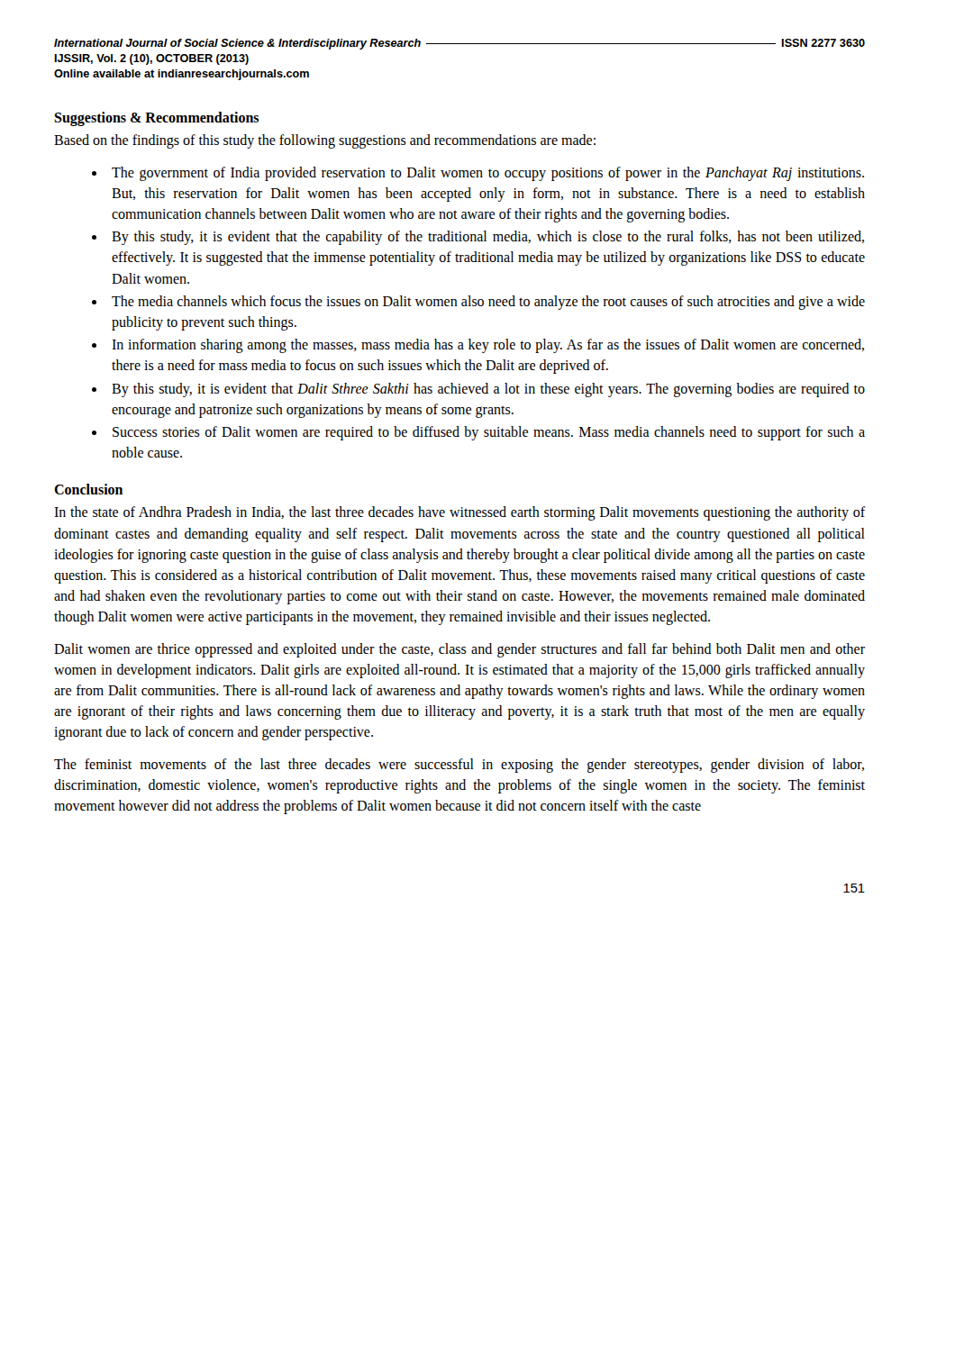International Journal of Social Science & Interdisciplinary Research ISSN 2277 3630
IJSSIR, Vol. 2 (10), OCTOBER (2013)
Online available at indianresearchjournals.com
Suggestions & Recommendations
Based on the findings of this study the following suggestions and recommendations are made:
The government of India provided reservation to Dalit women to occupy positions of power in the Panchayat Raj institutions. But, this reservation for Dalit women has been accepted only in form, not in substance. There is a need to establish communication channels between Dalit women who are not aware of their rights and the governing bodies.
By this study, it is evident that the capability of the traditional media, which is close to the rural folks, has not been utilized, effectively. It is suggested that the immense potentiality of traditional media may be utilized by organizations like DSS to educate Dalit women.
The media channels which focus the issues on Dalit women also need to analyze the root causes of such atrocities and give a wide publicity to prevent such things.
In information sharing among the masses, mass media has a key role to play. As far as the issues of Dalit women are concerned, there is a need for mass media to focus on such issues which the Dalit are deprived of.
By this study, it is evident that Dalit Sthree Sakthi has achieved a lot in these eight years. The governing bodies are required to encourage and patronize such organizations by means of some grants.
Success stories of Dalit women are required to be diffused by suitable means. Mass media channels need to support for such a noble cause.
Conclusion
In the state of Andhra Pradesh in India, the last three decades have witnessed earth storming Dalit movements questioning the authority of dominant castes and demanding equality and self respect. Dalit movements across the state and the country questioned all political ideologies for ignoring caste question in the guise of class analysis and thereby brought a clear political divide among all the parties on caste question. This is considered as a historical contribution of Dalit movement. Thus, these movements raised many critical questions of caste and had shaken even the revolutionary parties to come out with their stand on caste. However, the movements remained male dominated though Dalit women were active participants in the movement, they remained invisible and their issues neglected.
Dalit women are thrice oppressed and exploited under the caste, class and gender structures and fall far behind both Dalit men and other women in development indicators. Dalit girls are exploited all-round. It is estimated that a majority of the 15,000 girls trafficked annually are from Dalit communities. There is all-round lack of awareness and apathy towards women's rights and laws. While the ordinary women are ignorant of their rights and laws concerning them due to illiteracy and poverty, it is a stark truth that most of the men are equally ignorant due to lack of concern and gender perspective.
The feminist movements of the last three decades were successful in exposing the gender stereotypes, gender division of labor, discrimination, domestic violence, women's reproductive rights and the problems of the single women in the society. The feminist movement however did not address the problems of Dalit women because it did not concern itself with the caste
151